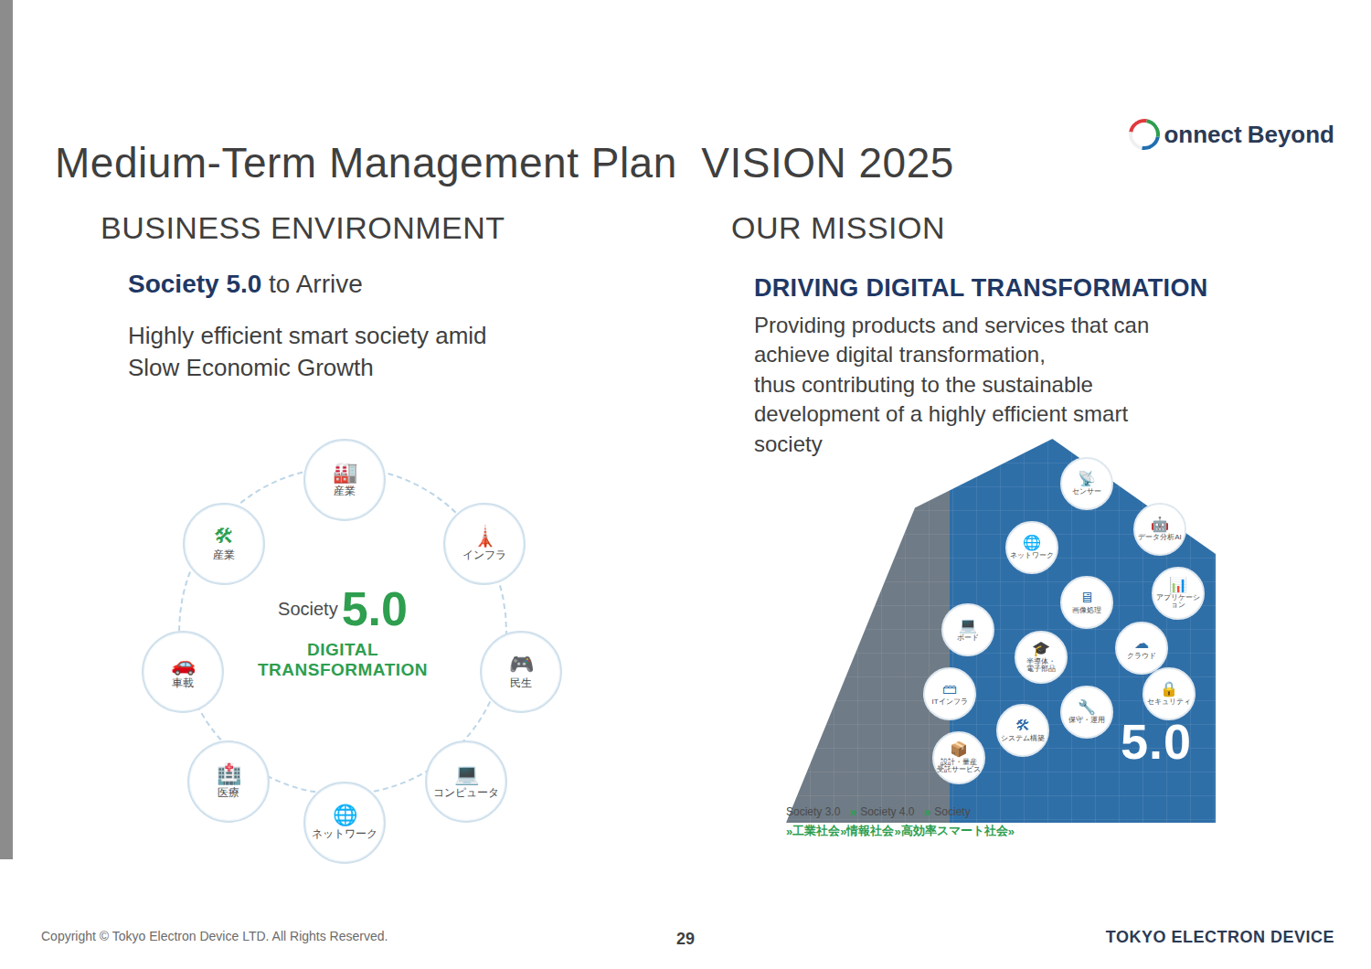Medium-Term Management Plan VISION 2025
onnect Beyond
BUSINESS ENVIRONMENT
OUR MISSION
Society 5.0 to Arrive
Highly efficient smart society amid
Slow Economic Growth
DRIVING DIGITAL TRANSFORMATION
Providing products and services that can
achieve digital transformation,
thus contributing to the sustainable
development of a highly efficient smart
society
🏭産業
🗼インフラ
🎮民生
💻コンピュータ
🌐ネットワーク
🏥医療
🚗車載
🛠産業
Society 5.0
DIGITAL
TRANSFORMATION
5.0
📡センサー
🤖データ分析AI
🌐ネットワーク
📊アプリケーション
🖥画像処理
☁クラウド
🎓半導体・
電子部品
🔒セキュリティ
🔧保守・運用
💻ボード
🗃ITインフラ
🛠システム構築
📦設計・量産
受託サービス
Society 3.0
»
Society 4.0
»
Society
»
工業社会
»
情報社会
»
高効率スマート社会
»
Copyright © Tokyo Electron Device LTD. All Rights Reserved.
29
TOKYO ELECTRON DEVICE